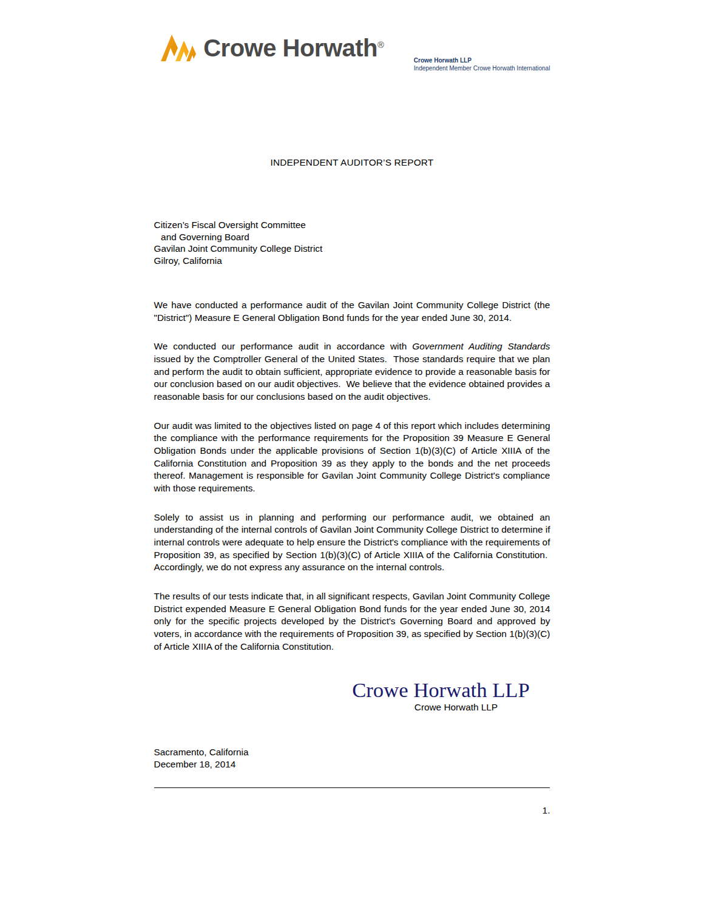Crowe Horwath®
Crowe Horwath LLP
Independent Member Crowe Horwath International
INDEPENDENT AUDITOR’S REPORT
Citizen’s Fiscal Oversight Committee
and Governing Board
Gavilan Joint Community College District
Gilroy, California
We have conducted a performance audit of the Gavilan Joint Community College District (the "District") Measure E General Obligation Bond funds for the year ended June 30, 2014.
We conducted our performance audit in accordance with Government Auditing Standards issued by the Comptroller General of the United States. Those standards require that we plan and perform the audit to obtain sufficient, appropriate evidence to provide a reasonable basis for our conclusion based on our audit objectives. We believe that the evidence obtained provides a reasonable basis for our conclusions based on the audit objectives.
Our audit was limited to the objectives listed on page 4 of this report which includes determining the compliance with the performance requirements for the Proposition 39 Measure E General Obligation Bonds under the applicable provisions of Section 1(b)(3)(C) of Article XIIIA of the California Constitution and Proposition 39 as they apply to the bonds and the net proceeds thereof. Management is responsible for Gavilan Joint Community College District's compliance with those requirements.
Solely to assist us in planning and performing our performance audit, we obtained an understanding of the internal controls of Gavilan Joint Community College District to determine if internal controls were adequate to help ensure the District's compliance with the requirements of Proposition 39, as specified by Section 1(b)(3)(C) of Article XIIIA of the California Constitution. Accordingly, we do not express any assurance on the internal controls.
The results of our tests indicate that, in all significant respects, Gavilan Joint Community College District expended Measure E General Obligation Bond funds for the year ended June 30, 2014 only for the specific projects developed by the District's Governing Board and approved by voters, in accordance with the requirements of Proposition 39, as specified by Section 1(b)(3)(C) of Article XIIIA of the California Constitution.
Crowe Horwath LLP
Crowe Horwath LLP
Sacramento, California
December 18, 2014
1.